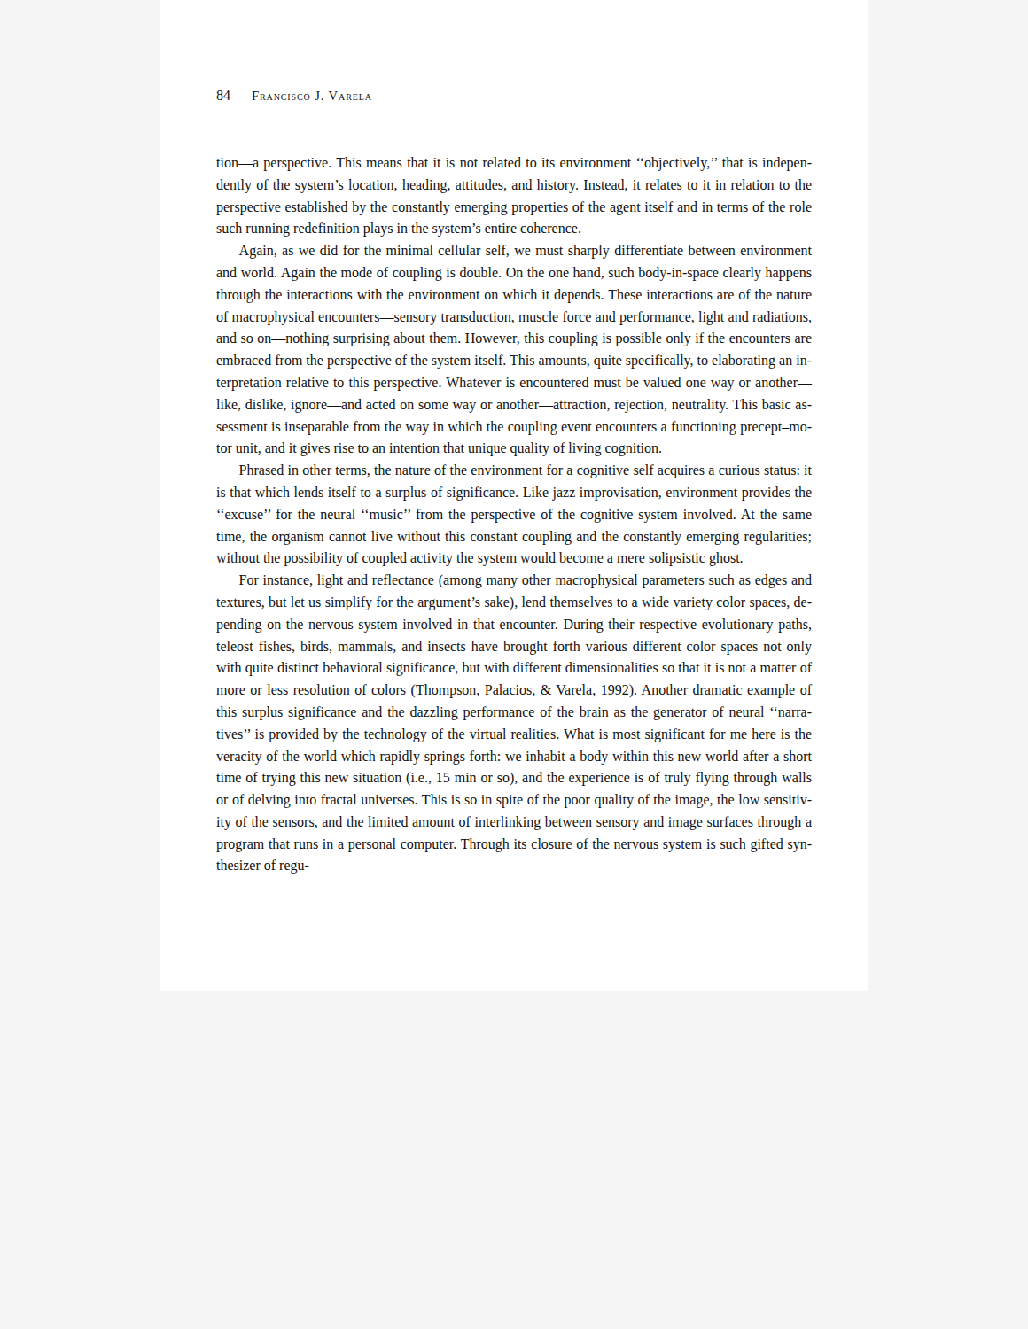84 Francisco J. Varela
tion—a perspective. This means that it is not related to its environment ‘‘objectively,’’ that is independently of the system’s location, heading, attitudes, and history. Instead, it relates to it in relation to the perspective established by the constantly emerging properties of the agent itself and in terms of the role such running redefinition plays in the system’s entire coherence.
Again, as we did for the minimal cellular self, we must sharply differentiate between environment and world. Again the mode of coupling is double. On the one hand, such body-in-space clearly happens through the interactions with the environment on which it depends. These interactions are of the nature of macrophysical encounters—sensory transduction, muscle force and performance, light and radiations, and so on—nothing surprising about them. However, this coupling is possible only if the encounters are embraced from the perspective of the system itself. This amounts, quite specifically, to elaborating an interpretation relative to this perspective. Whatever is encountered must be valued one way or another—like, dislike, ignore—and acted on some way or another—attraction, rejection, neutrality. This basic assessment is inseparable from the way in which the coupling event encounters a functioning precept–motor unit, and it gives rise to an intention that unique quality of living cognition.
Phrased in other terms, the nature of the environment for a cognitive self acquires a curious status: it is that which lends itself to a surplus of significance. Like jazz improvisation, environment provides the ‘‘excuse’’ for the neural ‘‘music’’ from the perspective of the cognitive system involved. At the same time, the organism cannot live without this constant coupling and the constantly emerging regularities; without the possibility of coupled activity the system would become a mere solipsistic ghost.
For instance, light and reflectance (among many other macrophysical parameters such as edges and textures, but let us simplify for the argument’s sake), lend themselves to a wide variety color spaces, depending on the nervous system involved in that encounter. During their respective evolutionary paths, teleost fishes, birds, mammals, and insects have brought forth various different color spaces not only with quite distinct behavioral significance, but with different dimensionalities so that it is not a matter of more or less resolution of colors (Thompson, Palacios, & Varela, 1992). Another dramatic example of this surplus significance and the dazzling performance of the brain as the generator of neural ‘‘narratives’’ is provided by the technology of the virtual realities. What is most significant for me here is the veracity of the world which rapidly springs forth: we inhabit a body within this new world after a short time of trying this new situation (i.e., 15 min or so), and the experience is of truly flying through walls or of delving into fractal universes. This is so in spite of the poor quality of the image, the low sensitivity of the sensors, and the limited amount of interlinking between sensory and image surfaces through a program that runs in a personal computer. Through its closure of the nervous system is such gifted synthesizer of regu-